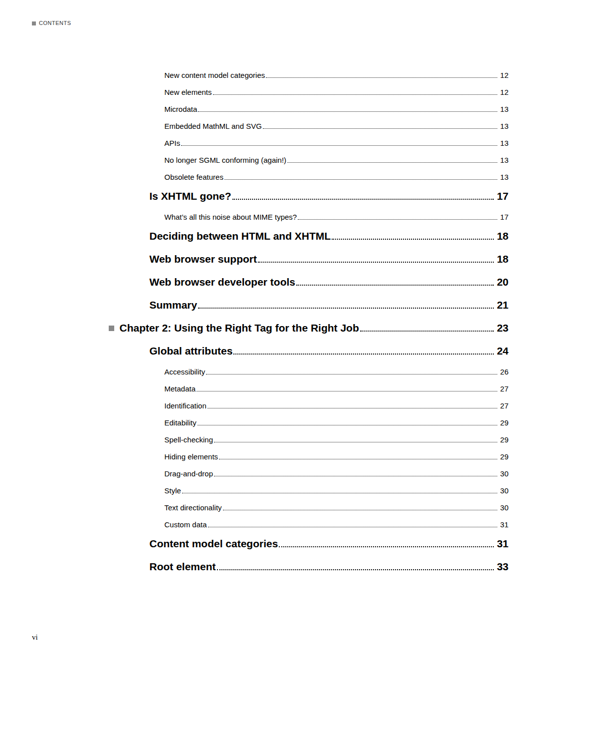CONTENTS
New content model categories 12
New elements 12
Microdata 13
Embedded MathML and SVG 13
APIs 13
No longer SGML conforming (again!) 13
Obsolete features 13
Is XHTML gone? 17
What’s all this noise about MIME types? 17
Deciding between HTML and XHTML 18
Web browser support 18
Web browser developer tools 20
Summary 21
Chapter 2: Using the Right Tag for the Right Job 23
Global attributes 24
Accessibility 26
Metadata 27
Identification 27
Editability 29
Spell-checking 29
Hiding elements 29
Drag-and-drop 30
Style 30
Text directionality 30
Custom data 31
Content model categories 31
Root element 33
vi